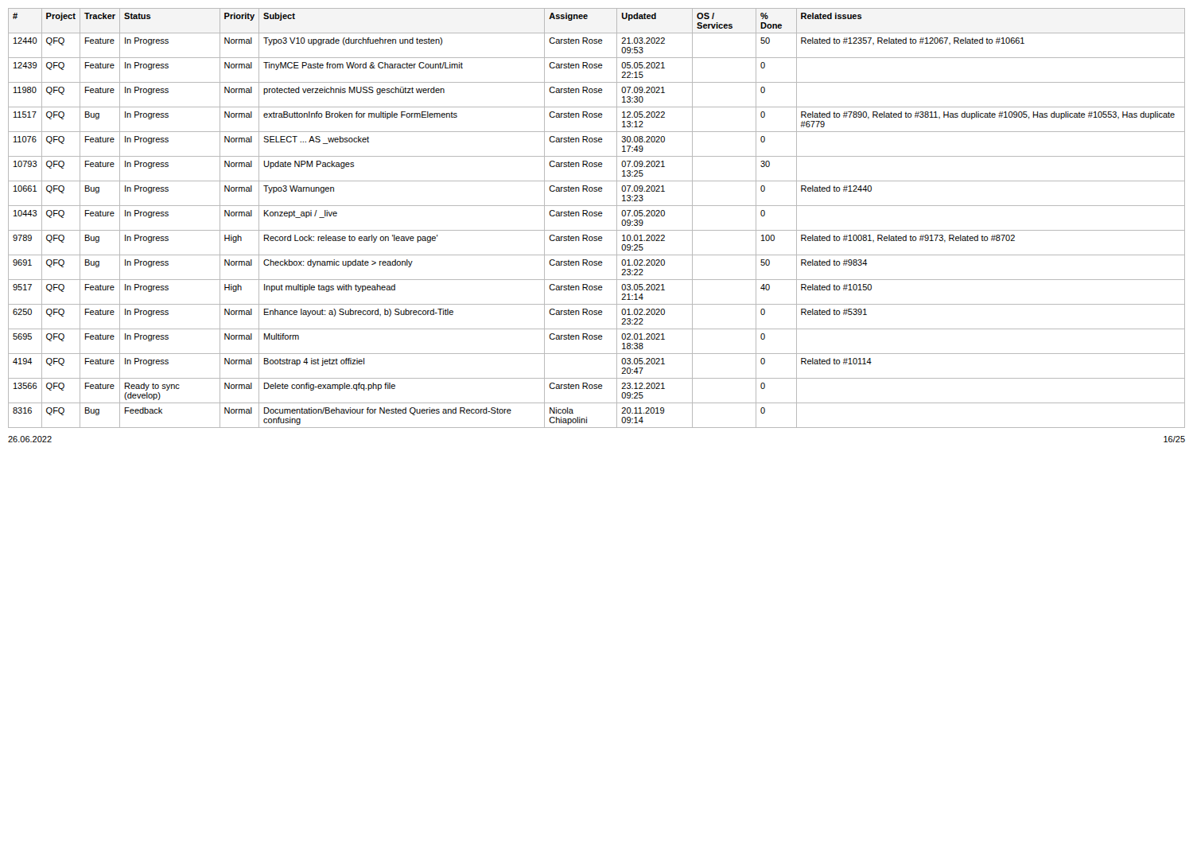| # | Project | Tracker | Status | Priority | Subject | Assignee | Updated | OS / Services | % Done | Related issues |
| --- | --- | --- | --- | --- | --- | --- | --- | --- | --- | --- |
| 12440 | QFQ | Feature | In Progress | Normal | Typo3 V10 upgrade (durchfuehren und testen) | Carsten Rose | 21.03.2022 09:53 | | 50 | Related to #12357, Related to #12067, Related to #10661 |
| 12439 | QFQ | Feature | In Progress | Normal | TinyMCE Paste from Word & Character Count/Limit | Carsten Rose | 05.05.2021 22:15 | | 0 | |
| 11980 | QFQ | Feature | In Progress | Normal | protected verzeichnis MUSS geschützt werden | Carsten Rose | 07.09.2021 13:30 | | 0 | |
| 11517 | QFQ | Bug | In Progress | Normal | extraButtonInfo Broken for multiple FormElements | Carsten Rose | 12.05.2022 13:12 | | 0 | Related to #7890, Related to #3811, Has duplicate #10905, Has duplicate #10553, Has duplicate #6779 |
| 11076 | QFQ | Feature | In Progress | Normal | SELECT ... AS _websocket | Carsten Rose | 30.08.2020 17:49 | | 0 | |
| 10793 | QFQ | Feature | In Progress | Normal | Update NPM Packages | Carsten Rose | 07.09.2021 13:25 | | 30 | |
| 10661 | QFQ | Bug | In Progress | Normal | Typo3 Warnungen | Carsten Rose | 07.09.2021 13:23 | | 0 | Related to #12440 |
| 10443 | QFQ | Feature | In Progress | Normal | Konzept_api / _live | Carsten Rose | 07.05.2020 09:39 | | 0 | |
| 9789 | QFQ | Bug | In Progress | High | Record Lock: release to early on 'leave page' | Carsten Rose | 10.01.2022 09:25 | | 100 | Related to #10081, Related to #9173, Related to #8702 |
| 9691 | QFQ | Bug | In Progress | Normal | Checkbox: dynamic update > readonly | Carsten Rose | 01.02.2020 23:22 | | 50 | Related to #9834 |
| 9517 | QFQ | Feature | In Progress | High | Input multiple tags with typeahead | Carsten Rose | 03.05.2021 21:14 | | 40 | Related to #10150 |
| 6250 | QFQ | Feature | In Progress | Normal | Enhance layout: a) Subrecord, b) Subrecord-Title | Carsten Rose | 01.02.2020 23:22 | | 0 | Related to #5391 |
| 5695 | QFQ | Feature | In Progress | Normal | Multiform | Carsten Rose | 02.01.2021 18:38 | | 0 | |
| 4194 | QFQ | Feature | In Progress | Normal | Bootstrap 4 ist jetzt offiziel | | 03.05.2021 20:47 | | 0 | Related to #10114 |
| 13566 | QFQ | Feature | Ready to sync (develop) | Normal | Delete config-example.qfq.php file | Carsten Rose | 23.12.2021 09:25 | | 0 | |
| 8316 | QFQ | Bug | Feedback | Normal | Documentation/Behaviour for Nested Queries and Record-Store confusing | Nicola Chiapolini | 20.11.2019 09:14 | | 0 | |
26.06.2022 16/25